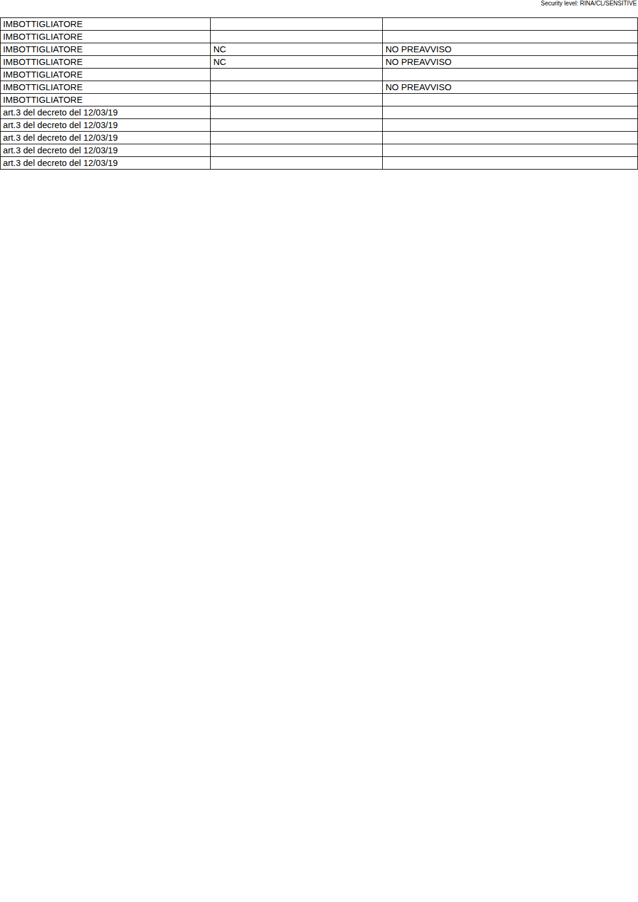Security level: RINA/CL/SENSITIVE
| IMBOTTIGLIATORE | | |
| IMBOTTIGLIATORE | | |
| IMBOTTIGLIATORE | NC | NO PREAVVISO |
| IMBOTTIGLIATORE | NC | NO PREAVVISO |
| IMBOTTIGLIATORE | | |
| IMBOTTIGLIATORE | | NO PREAVVISO |
| IMBOTTIGLIATORE | | |
| art.3 del decreto del 12/03/19 | | |
| art.3 del decreto del 12/03/19 | | |
| art.3 del decreto del 12/03/19 | | |
| art.3 del decreto del 12/03/19 | | |
| art.3 del decreto del 12/03/19 | | |